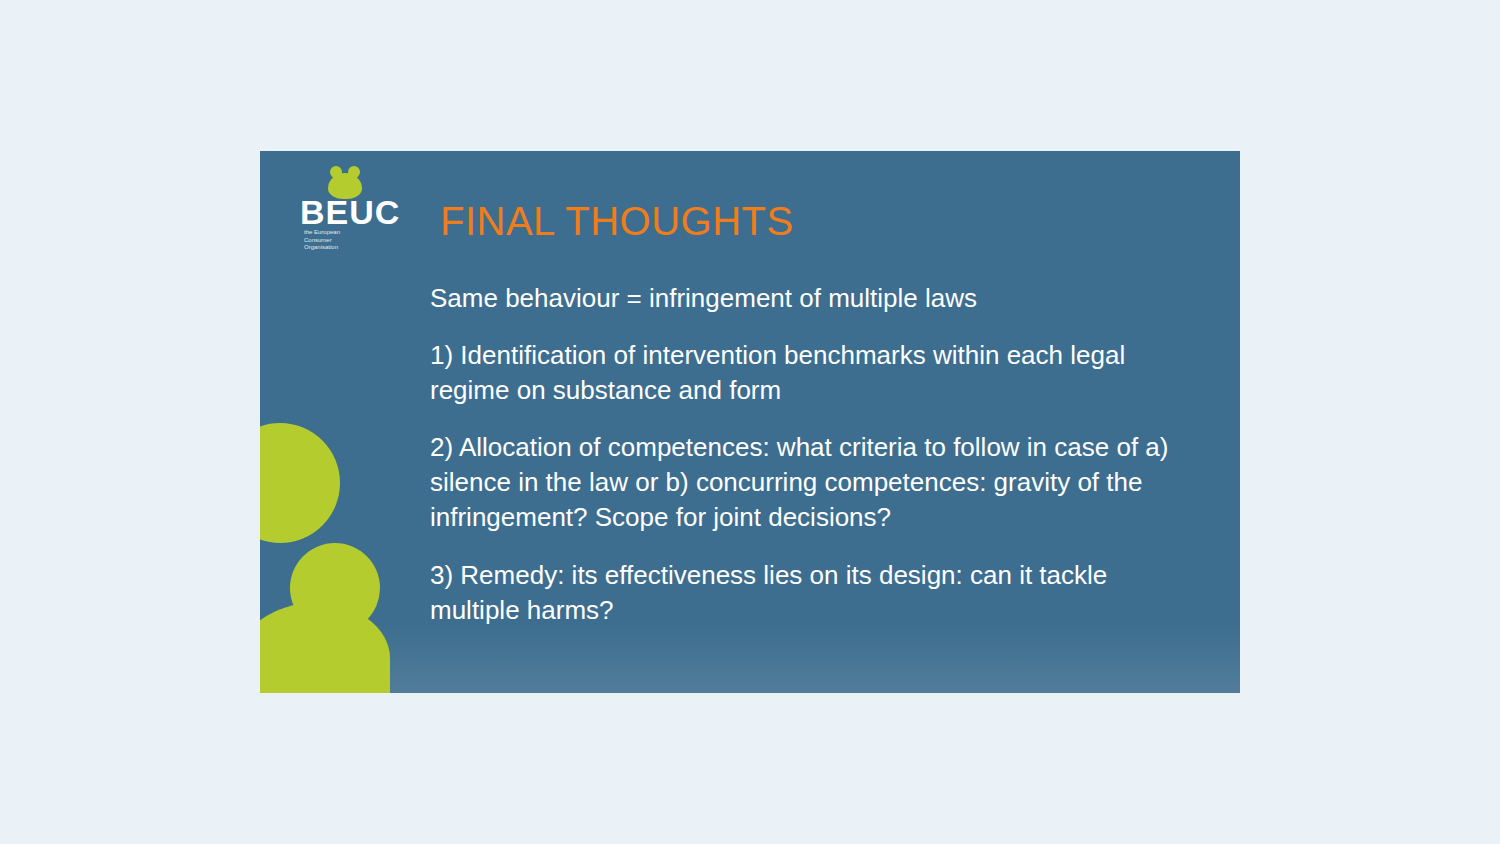BEUC the European Consumer Organisation
FINAL THOUGHTS
Same behaviour = infringement of multiple laws
1) Identification of intervention benchmarks within each legal regime on substance and form
2) Allocation of competences: what criteria to follow in case of a) silence in the law or b) concurring competences: gravity of the infringement? Scope for joint decisions?
3) Remedy: its effectiveness lies on its design: can it tackle multiple harms?